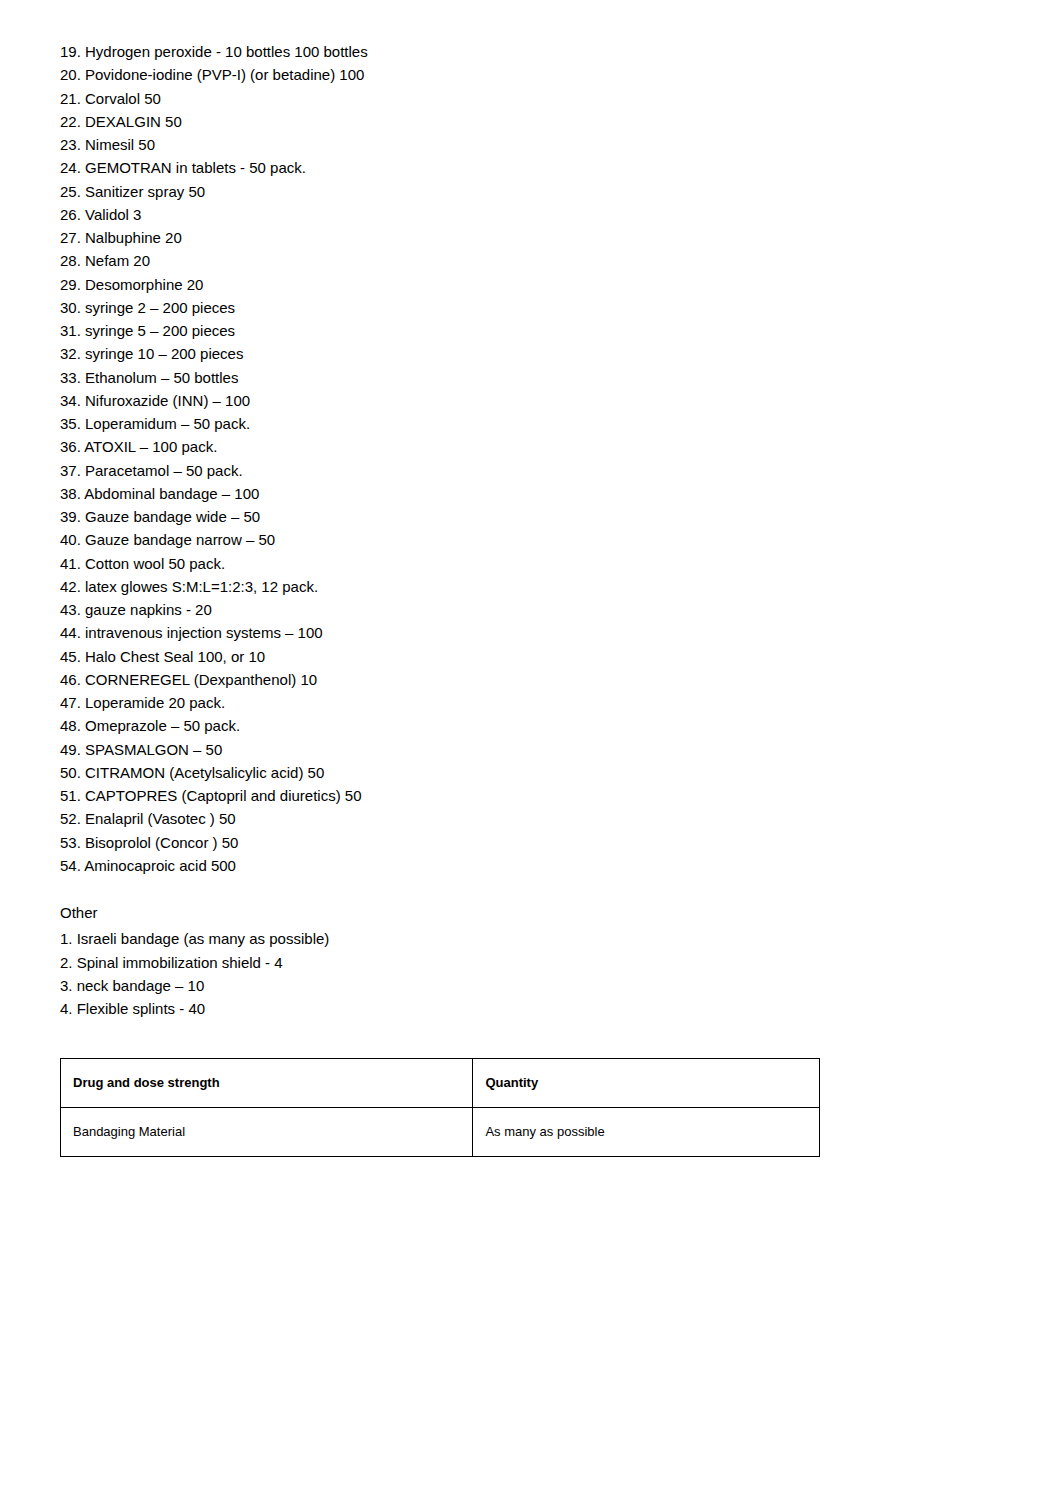19. Hydrogen peroxide - 10 bottles 100 bottles
20. Povidone-iodine (PVP-I) (or betadine) 100
21. Corvalol 50
22. DEXALGIN 50
23. Nimesil 50
24. GEMOTRAN in tablets - 50 pack.
25. Sanitizer spray 50
26. Validol 3
27. Nalbuphine 20
28. Nefam 20
29. Desomorphine 20
30. syringe 2 – 200 pieces
31. syringe 5 – 200 pieces
32. syringe 10 – 200 pieces
33. Ethanolum – 50 bottles
34. Nifuroxazide (INN) – 100
35. Loperamidum – 50 pack.
36. ATOXIL – 100 pack.
37. Paracetamol – 50 pack.
38. Abdominal bandage – 100
39. Gauze bandage wide – 50
40. Gauze bandage narrow – 50
41. Cotton wool 50 pack.
42. latex glowes S:M:L=1:2:3, 12 pack.
43. gauze napkins - 20
44. intravenous injection systems – 100
45. Halo Chest Seal 100, or 10
46. CORNEREGEL (Dexpanthenol) 10
47. Loperamide 20 pack.
48. Omeprazole – 50 pack.
49. SPASMALGON – 50
50. CITRAMON (Acetylsalicylic acid) 50
51. CAPTOPRES (Captopril and diuretics) 50
52. Enalapril (Vasotec ) 50
53. Bisoprolol (Concor ) 50
54. Aminocaproic acid 500
Other
1. Israeli bandage (as many as possible)
2. Spinal immobilization shield - 4
3. neck bandage – 10
4. Flexible splints - 40
| Drug and dose strength | Quantity |
| --- | --- |
| Bandaging Material | As many as possible |